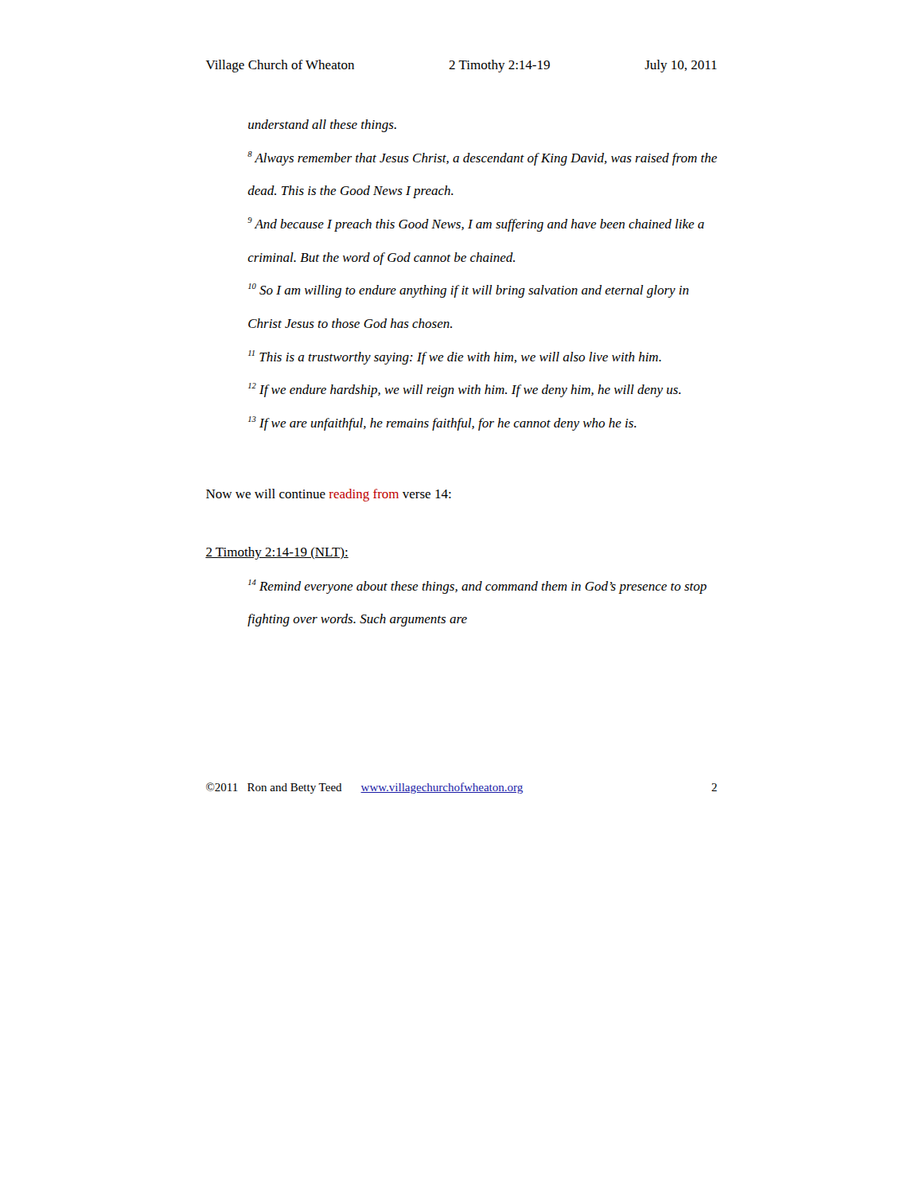Village Church of Wheaton
2 Timothy 2:14-19
July 10, 2011
understand all these things.
8 Always remember that Jesus Christ, a descendant of King David, was raised from the dead. This is the Good News I preach.
9 And because I preach this Good News, I am suffering and have been chained like a criminal. But the word of God cannot be chained.
10 So I am willing to endure anything if it will bring salvation and eternal glory in Christ Jesus to those God has chosen.
11 This is a trustworthy saying: If we die with him, we will also live with him.
12 If we endure hardship, we will reign with him. If we deny him, he will deny us.
13 If we are unfaithful, he remains faithful, for he cannot deny who he is.
Now we will continue reading from verse 14:
2 Timothy 2:14-19 (NLT):
14 Remind everyone about these things, and command them in God’s presence to stop fighting over words. Such arguments are
©2011 Ron and Betty Teed www.villagechurchofwheaton.org 2